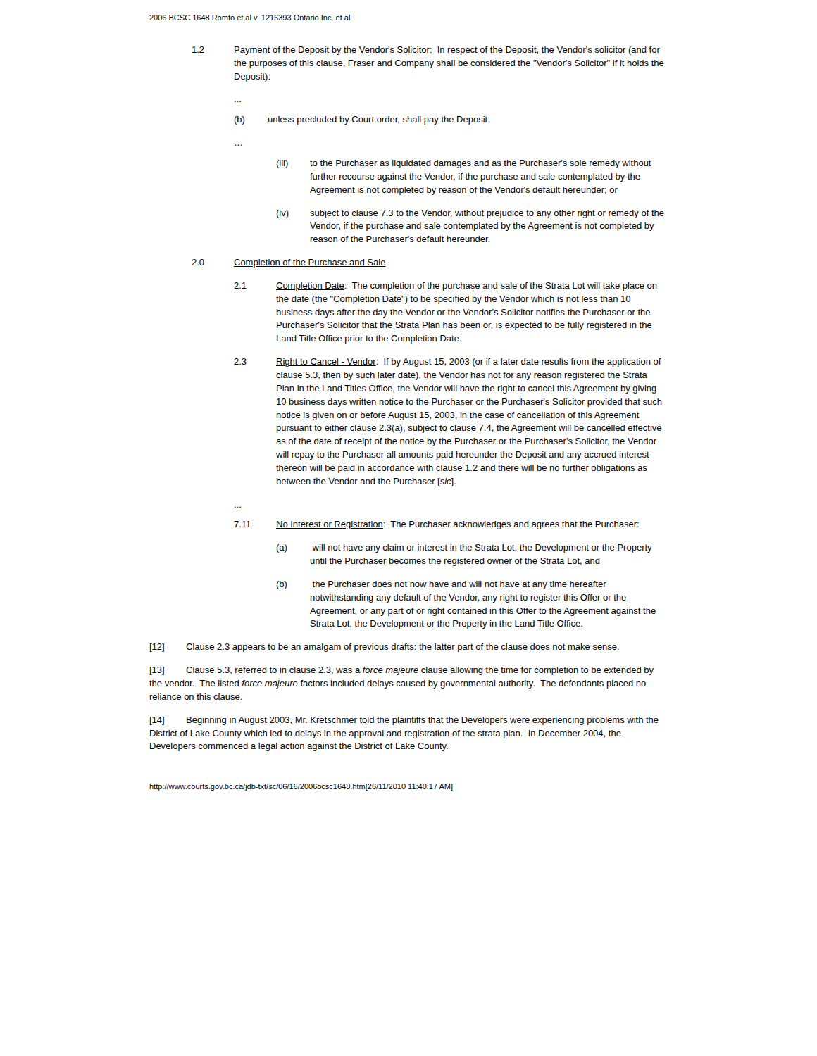2006 BCSC 1648 Romfo et al v. 1216393 Ontario Inc. et al
1.2
Payment of the Deposit by the Vendor's Solicitor: In respect of the Deposit, the Vendor's solicitor (and for the purposes of this clause, Fraser and Company shall be considered the "Vendor's Solicitor" if it holds the Deposit):
...
(b)
unless precluded by Court order, shall pay the Deposit:
…
(iii)
to the Purchaser as liquidated damages and as the Purchaser's sole remedy without further recourse against the Vendor, if the purchase and sale contemplated by the Agreement is not completed by reason of the Vendor's default hereunder; or
(iv)
subject to clause 7.3 to the Vendor, without prejudice to any other right or remedy of the Vendor, if the purchase and sale contemplated by the Agreement is not completed by reason of the Purchaser's default hereunder.
2.0
Completion of the Purchase and Sale
2.1
Completion Date: The completion of the purchase and sale of the Strata Lot will take place on the date (the "Completion Date") to be specified by the Vendor which is not less than 10 business days after the day the Vendor or the Vendor's Solicitor notifies the Purchaser or the Purchaser's Solicitor that the Strata Plan has been or, is expected to be fully registered in the Land Title Office prior to the Completion Date.
2.3
Right to Cancel - Vendor: If by August 15, 2003 (or if a later date results from the application of clause 5.3, then by such later date), the Vendor has not for any reason registered the Strata Plan in the Land Titles Office, the Vendor will have the right to cancel this Agreement by giving 10 business days written notice to the Purchaser or the Purchaser's Solicitor provided that such notice is given on or before August 15, 2003, in the case of cancellation of this Agreement pursuant to either clause 2.3(a), subject to clause 7.4, the Agreement will be cancelled effective as of the date of receipt of the notice by the Purchaser or the Purchaser's Solicitor, the Vendor will repay to the Purchaser all amounts paid hereunder the Deposit and any accrued interest thereon will be paid in accordance with clause 1.2 and there will be no further obligations as between the Vendor and the Purchaser [sic].
...
7.11
No Interest or Registration: The Purchaser acknowledges and agrees that the Purchaser:
(a)
will not have any claim or interest in the Strata Lot, the Development or the Property until the Purchaser becomes the registered owner of the Strata Lot, and
(b)
the Purchaser does not now have and will not have at any time hereafter notwithstanding any default of the Vendor, any right to register this Offer or the Agreement, or any part of or right contained in this Offer to the Agreement against the Strata Lot, the Development or the Property in the Land Title Office.
[12] Clause 2.3 appears to be an amalgam of previous drafts: the latter part of the clause does not make sense.
[13] Clause 5.3, referred to in clause 2.3, was a force majeure clause allowing the time for completion to be extended by the vendor. The listed force majeure factors included delays caused by governmental authority. The defendants placed no reliance on this clause.
[14] Beginning in August 2003, Mr. Kretschmer told the plaintiffs that the Developers were experiencing problems with the District of Lake County which led to delays in the approval and registration of the strata plan. In December 2004, the Developers commenced a legal action against the District of Lake County.
http://www.courts.gov.bc.ca/jdb-txt/sc/06/16/2006bcsc1648.htm[26/11/2010 11:40:17 AM]